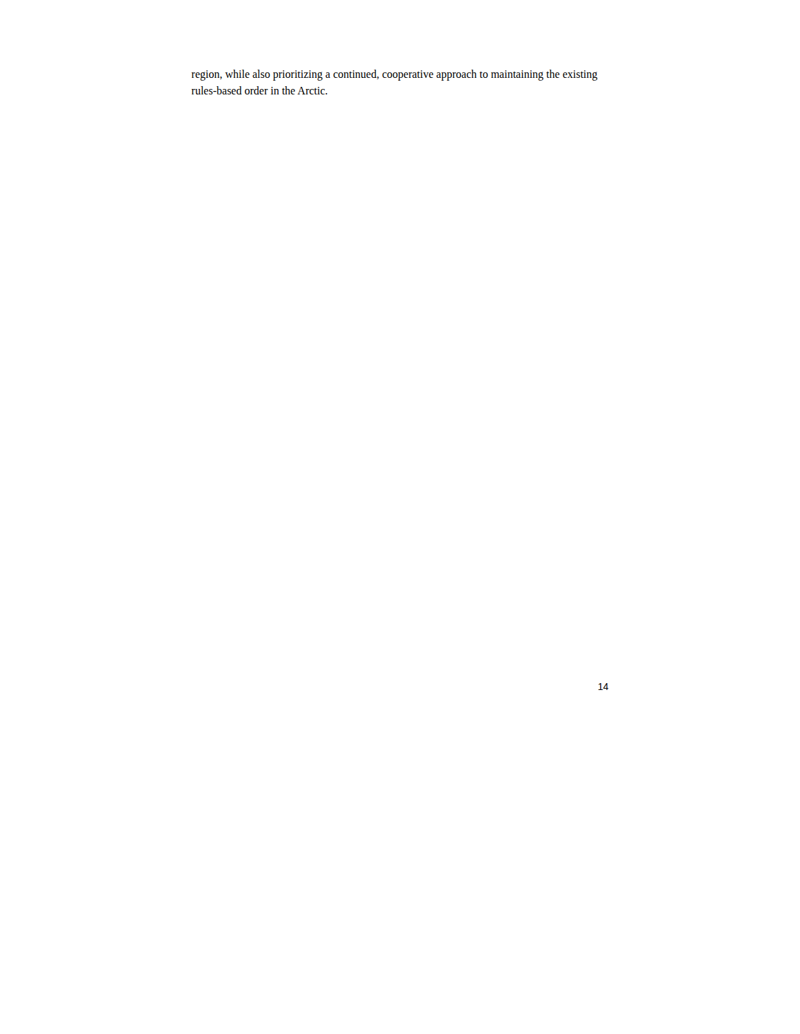region, while also prioritizing a continued, cooperative approach to maintaining the existing rules-based order in the Arctic.
14